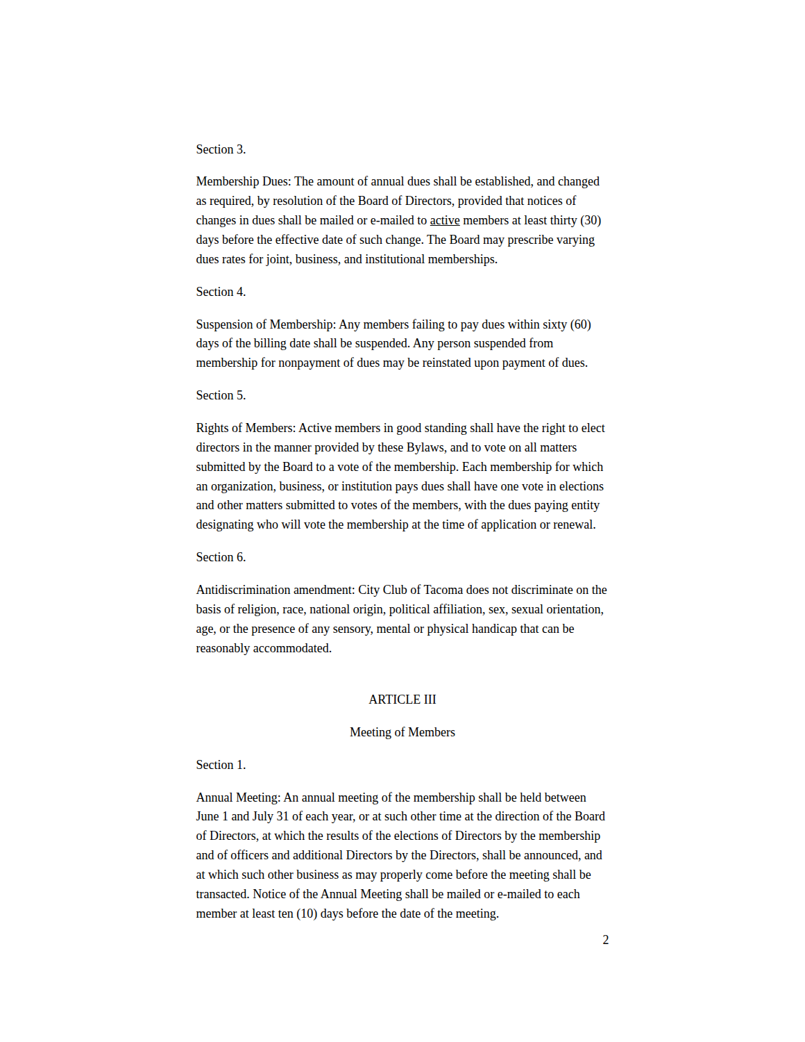Section 3.
Membership Dues: The amount of annual dues shall be established, and changed as required, by resolution of the Board of Directors, provided that notices of changes in dues shall be mailed or e-mailed to active members at least thirty (30) days before the effective date of such change. The Board may prescribe varying dues rates for joint, business, and institutional memberships.
Section 4.
Suspension of Membership: Any members failing to pay dues within sixty (60) days of the billing date shall be suspended. Any person suspended from membership for nonpayment of dues may be reinstated upon payment of dues.
Section 5.
Rights of Members: Active members in good standing shall have the right to elect directors in the manner provided by these Bylaws, and to vote on all matters submitted by the Board to a vote of the membership. Each membership for which an organization, business, or institution pays dues shall have one vote in elections and other matters submitted to votes of the members, with the dues paying entity designating who will vote the membership at the time of application or renewal.
Section 6.
Antidiscrimination amendment: City Club of Tacoma does not discriminate on the basis of religion, race, national origin, political affiliation, sex, sexual orientation, age, or the presence of any sensory, mental or physical handicap that can be reasonably accommodated.
ARTICLE III
Meeting of Members
Section 1.
Annual Meeting: An annual meeting of the membership shall be held between June 1 and July 31 of each year, or at such other time at the direction of the Board of Directors, at which the results of the elections of Directors by the membership and of officers and additional Directors by the Directors, shall be announced, and at which such other business as may properly come before the meeting shall be transacted. Notice of the Annual Meeting shall be mailed or e-mailed to each member at least ten (10) days before the date of the meeting.
2